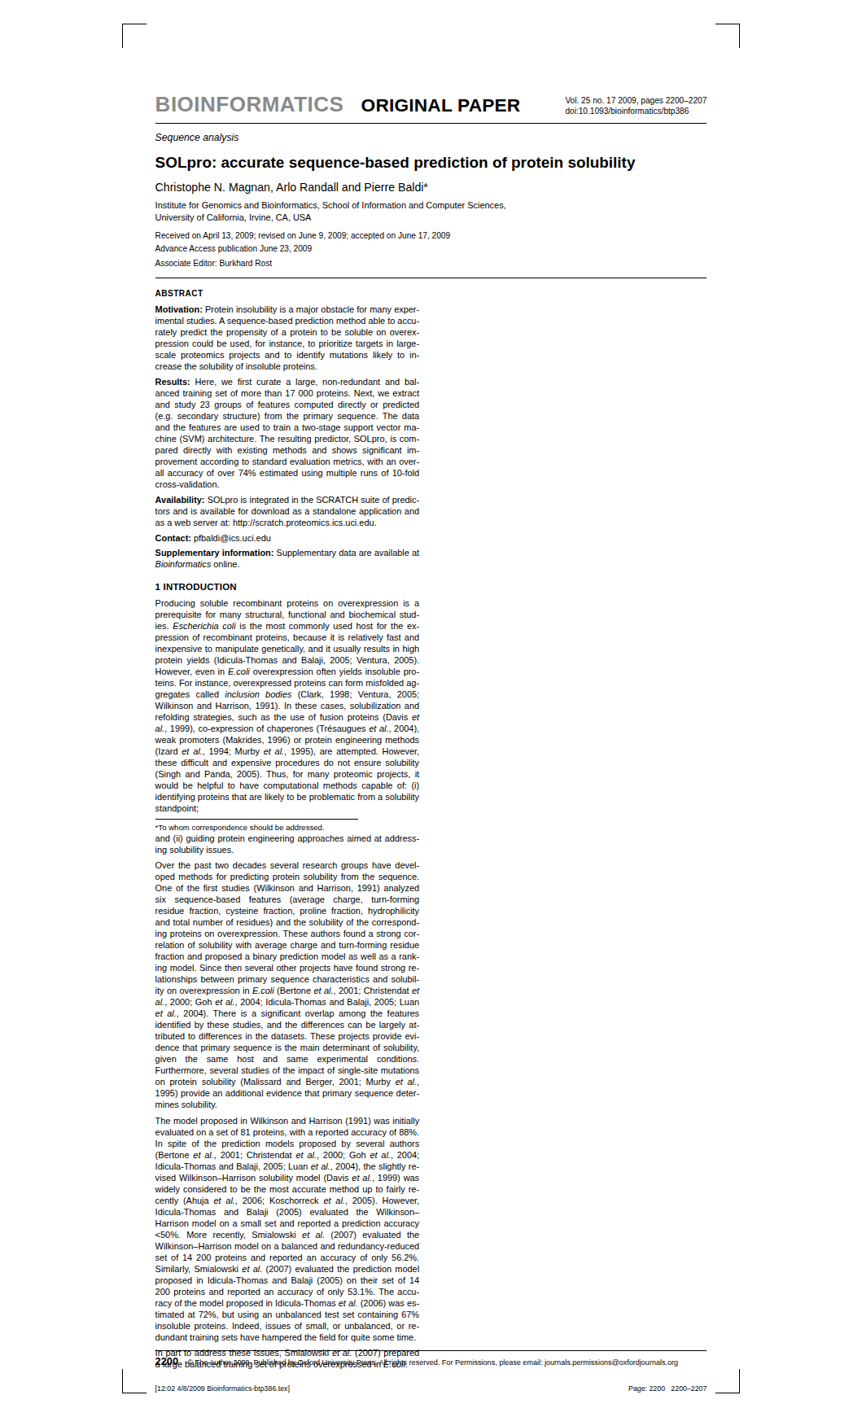BIOINFORMATICS ORIGINAL PAPER
Vol. 25 no. 17 2009, pages 2200–2207
doi:10.1093/bioinformatics/btp386
Sequence analysis
SOLpro: accurate sequence-based prediction of protein solubility
Christophe N. Magnan, Arlo Randall and Pierre Baldi*
Institute for Genomics and Bioinformatics, School of Information and Computer Sciences,
University of California, Irvine, CA, USA
Received on April 13, 2009; revised on June 9, 2009; accepted on June 17, 2009
Advance Access publication June 23, 2009
Associate Editor: Burkhard Rost
ABSTRACT
Motivation: Protein insolubility is a major obstacle for many experimental studies. A sequence-based prediction method able to accurately predict the propensity of a protein to be soluble on overexpression could be used, for instance, to prioritize targets in large-scale proteomics projects and to identify mutations likely to increase the solubility of insoluble proteins.
Results: Here, we first curate a large, non-redundant and balanced training set of more than 17 000 proteins. Next, we extract and study 23 groups of features computed directly or predicted (e.g. secondary structure) from the primary sequence. The data and the features are used to train a two-stage support vector machine (SVM) architecture. The resulting predictor, SOLpro, is compared directly with existing methods and shows significant improvement according to standard evaluation metrics, with an overall accuracy of over 74% estimated using multiple runs of 10-fold cross-validation.
Availability: SOLpro is integrated in the SCRATCH suite of predictors and is available for download as a standalone application and as a web server at: http://scratch.proteomics.ics.uci.edu.
Contact: pfbaldi@ics.uci.edu
Supplementary information: Supplementary data are available at Bioinformatics online.
1 INTRODUCTION
Producing soluble recombinant proteins on overexpression is a prerequisite for many structural, functional and biochemical studies. Escherichia coli is the most commonly used host for the expression of recombinant proteins, because it is relatively fast and inexpensive to manipulate genetically, and it usually results in high protein yields (Idicula-Thomas and Balaji, 2005; Ventura, 2005). However, even in E.coli overexpression often yields insoluble proteins. For instance, overexpressed proteins can form misfolded aggregates called inclusion bodies (Clark, 1998; Ventura, 2005; Wilkinson and Harrison, 1991). In these cases, solubilization and refolding strategies, such as the use of fusion proteins (Davis et al., 1999), co-expression of chaperones (Trésaugues et al., 2004), weak promoters (Makrides, 1996) or protein engineering methods (Izard et al., 1994; Murby et al., 1995), are attempted. However, these difficult and expensive procedures do not ensure solubility (Singh and Panda, 2005). Thus, for many proteomic projects, it would be helpful to have computational methods capable of: (i) identifying proteins that are likely to be problematic from a solubility standpoint;
*To whom correspondence should be addressed.
and (ii) guiding protein engineering approaches aimed at addressing solubility issues.
Over the past two decades several research groups have developed methods for predicting protein solubility from the sequence. One of the first studies (Wilkinson and Harrison, 1991) analyzed six sequence-based features (average charge, turn-forming residue fraction, cysteine fraction, proline fraction, hydrophilicity and total number of residues) and the solubility of the corresponding proteins on overexpression. These authors found a strong correlation of solubility with average charge and turn-forming residue fraction and proposed a binary prediction model as well as a ranking model. Since then several other projects have found strong relationships between primary sequence characteristics and solubility on overexpression in E.coli (Bertone et al., 2001; Christendat et al., 2000; Goh et al., 2004; Idicula-Thomas and Balaji, 2005; Luan et al., 2004). There is a significant overlap among the features identified by these studies, and the differences can be largely attributed to differences in the datasets. These projects provide evidence that primary sequence is the main determinant of solubility, given the same host and same experimental conditions. Furthermore, several studies of the impact of single-site mutations on protein solubility (Malissard and Berger, 2001; Murby et al., 1995) provide an additional evidence that primary sequence determines solubility.
The model proposed in Wilkinson and Harrison (1991) was initially evaluated on a set of 81 proteins, with a reported accuracy of 88%. In spite of the prediction models proposed by several authors (Bertone et al., 2001; Christendat et al., 2000; Goh et al., 2004; Idicula-Thomas and Balaji, 2005; Luan et al., 2004), the slightly revised Wilkinson–Harrison solubility model (Davis et al., 1999) was widely considered to be the most accurate method up to fairly recently (Ahuja et al., 2006; Koschorreck et al., 2005). However, Idicula-Thomas and Balaji (2005) evaluated the Wilkinson–Harrison model on a small set and reported a prediction accuracy <50%. More recently, Smialowski et al. (2007) evaluated the Wilkinson–Harrison model on a balanced and redundancy-reduced set of 14 200 proteins and reported an accuracy of only 56.2%. Similarly, Smialowski et al. (2007) evaluated the prediction model proposed in Idicula-Thomas and Balaji (2005) on their set of 14 200 proteins and reported an accuracy of only 53.1%. The accuracy of the model proposed in Idicula-Thomas et al. (2006) was estimated at 72%, but using an unbalanced test set containing 67% insoluble proteins. Indeed, issues of small, or unbalanced, or redundant training sets have hampered the field for quite some time.
In part to address these issues, Smialowski et al. (2007) prepared a large balanced training set of proteins overexpressed in E.coli.
2200 © The Author 2009. Published by Oxford University Press. All rights reserved. For Permissions, please email: journals.permissions@oxfordjournals.org
[12:02 4/8/2009 Bioinformatics-btp386.tex] Page: 2200 2200–2207